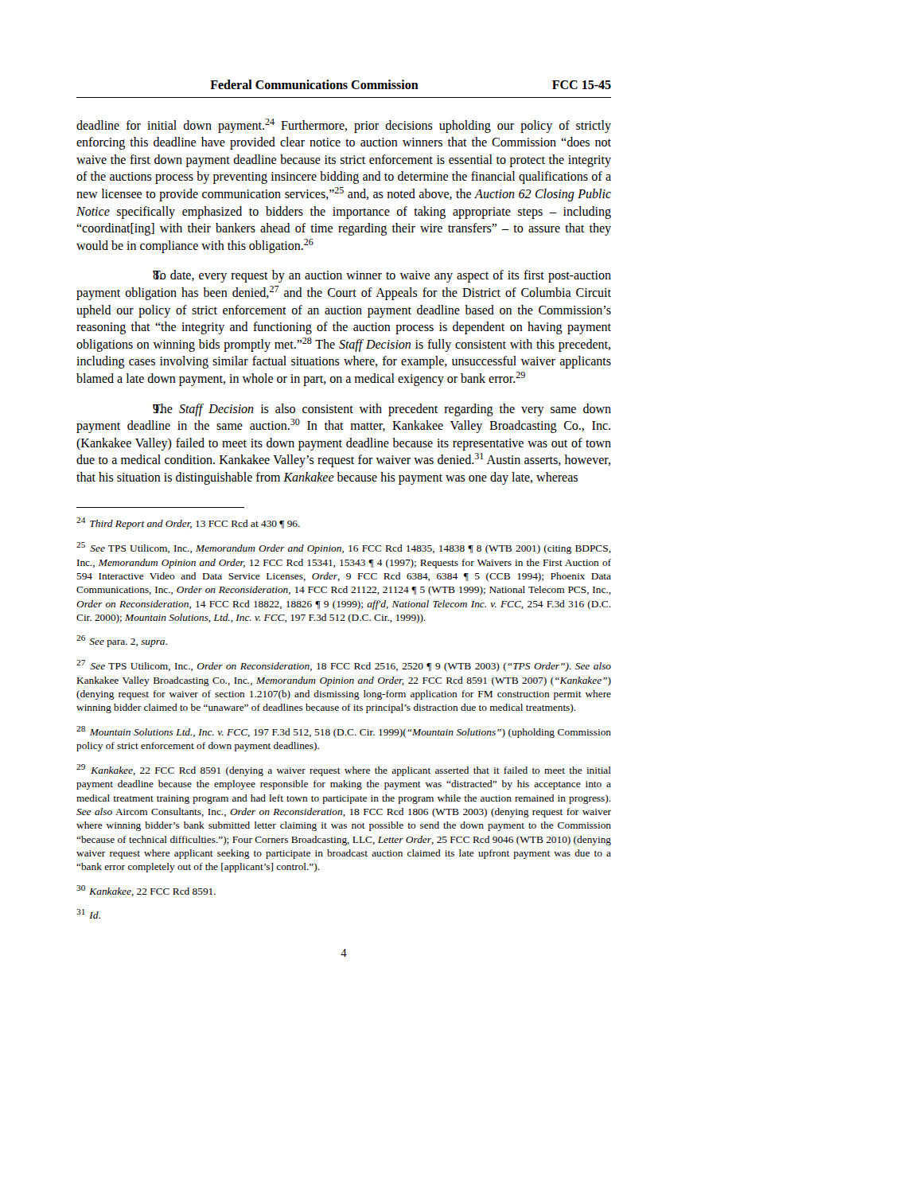Federal Communications Commission
FCC 15-45
deadline for initial down payment.24 Furthermore, prior decisions upholding our policy of strictly enforcing this deadline have provided clear notice to auction winners that the Commission “does not waive the first down payment deadline because its strict enforcement is essential to protect the integrity of the auctions process by preventing insincere bidding and to determine the financial qualifications of a new licensee to provide communication services,”25 and, as noted above, the Auction 62 Closing Public Notice specifically emphasized to bidders the importance of taking appropriate steps – including “coordinat[ing] with their bankers ahead of time regarding their wire transfers” – to assure that they would be in compliance with this obligation.26
8. To date, every request by an auction winner to waive any aspect of its first post-auction payment obligation has been denied,27 and the Court of Appeals for the District of Columbia Circuit upheld our policy of strict enforcement of an auction payment deadline based on the Commission’s reasoning that “the integrity and functioning of the auction process is dependent on having payment obligations on winning bids promptly met.”28 The Staff Decision is fully consistent with this precedent, including cases involving similar factual situations where, for example, unsuccessful waiver applicants blamed a late down payment, in whole or in part, on a medical exigency or bank error.29
9. The Staff Decision is also consistent with precedent regarding the very same down payment deadline in the same auction.30 In that matter, Kankakee Valley Broadcasting Co., Inc. (Kankakee Valley) failed to meet its down payment deadline because its representative was out of town due to a medical condition. Kankakee Valley’s request for waiver was denied.31 Austin asserts, however, that his situation is distinguishable from Kankakee because his payment was one day late, whereas
24 Third Report and Order, 13 FCC Rcd at 430 ¶ 96.
25 See TPS Utilicom, Inc., Memorandum Order and Opinion, 16 FCC Rcd 14835, 14838 ¶ 8 (WTB 2001) (citing BDPCS, Inc., Memorandum Opinion and Order, 12 FCC Rcd 15341, 15343 ¶ 4 (1997); Requests for Waivers in the First Auction of 594 Interactive Video and Data Service Licenses, Order, 9 FCC Rcd 6384, 6384 ¶ 5 (CCB 1994); Phoenix Data Communications, Inc., Order on Reconsideration, 14 FCC Rcd 21122, 21124 ¶ 5 (WTB 1999); National Telecom PCS, Inc., Order on Reconsideration, 14 FCC Rcd 18822, 18826 ¶ 9 (1999); aff'd, National Telecom Inc. v. FCC, 254 F.3d 316 (D.C. Cir. 2000); Mountain Solutions, Ltd., Inc. v. FCC, 197 F.3d 512 (D.C. Cir., 1999)).
26 See para. 2, supra.
27 See TPS Utilicom, Inc., Order on Reconsideration, 18 FCC Rcd 2516, 2520 ¶ 9 (WTB 2003) (“TPS Order”). See also Kankakee Valley Broadcasting Co., Inc., Memorandum Opinion and Order, 22 FCC Rcd 8591 (WTB 2007) (“Kankakee”) (denying request for waiver of section 1.2107(b) and dismissing long-form application for FM construction permit where winning bidder claimed to be “unaware” of deadlines because of its principal’s distraction due to medical treatments).
28 Mountain Solutions Ltd., Inc. v. FCC, 197 F.3d 512, 518 (D.C. Cir. 1999)(“Mountain Solutions”) (upholding Commission policy of strict enforcement of down payment deadlines).
29 Kankakee, 22 FCC Rcd 8591 (denying a waiver request where the applicant asserted that it failed to meet the initial payment deadline because the employee responsible for making the payment was “distracted” by his acceptance into a medical treatment training program and had left town to participate in the program while the auction remained in progress). See also Aircom Consultants, Inc., Order on Reconsideration, 18 FCC Rcd 1806 (WTB 2003) (denying request for waiver where winning bidder’s bank submitted letter claiming it was not possible to send the down payment to the Commission “because of technical difficulties.”); Four Corners Broadcasting, LLC, Letter Order, 25 FCC Rcd 9046 (WTB 2010) (denying waiver request where applicant seeking to participate in broadcast auction claimed its late upfront payment was due to a “bank error completely out of the [applicant’s] control.”).
30 Kankakee, 22 FCC Rcd 8591.
31 Id.
4